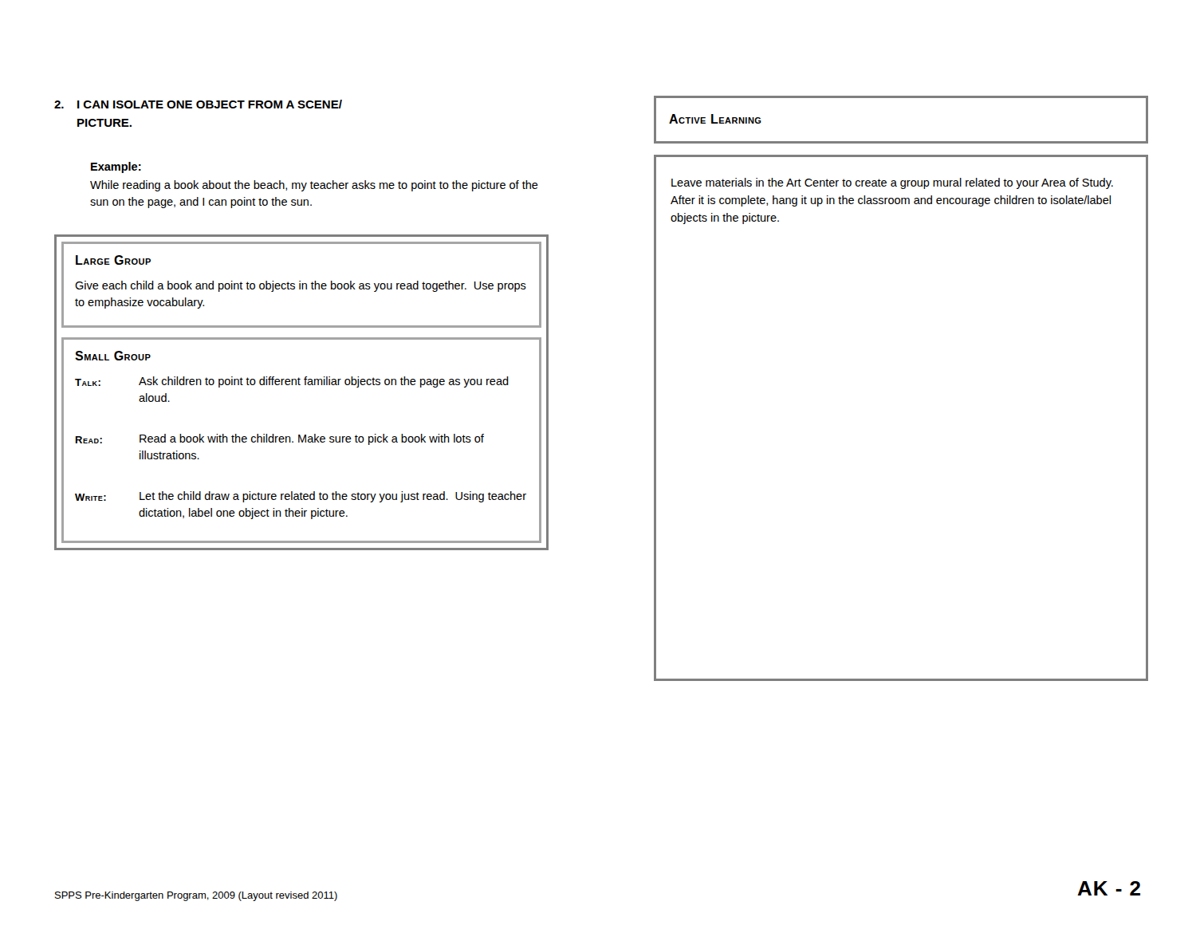2. I CAN ISOLATE ONE OBJECT FROM A SCENE/
PICTURE.
Example: While reading a book about the beach, my teacher asks me to point to the picture of the sun on the page, and I can point to the sun.
Large Group
Give each child a book and point to objects in the book as you read together. Use props to emphasize vocabulary.
Small Group
Talk:
Ask children to point to different familiar objects on the page as you read aloud.
Read:
Read a book with the children. Make sure to pick a book with lots of illustrations.
Write:
Let the child draw a picture related to the story you just read. Using teacher dictation, label one object in their picture.
Active Learning
Leave materials in the Art Center to create a group mural related to your Area of Study. After it is complete, hang it up in the classroom and encourage children to isolate/label objects in the picture.
SPPS Pre-Kindergarten Program, 2009 (Layout revised 2011)
AK - 2